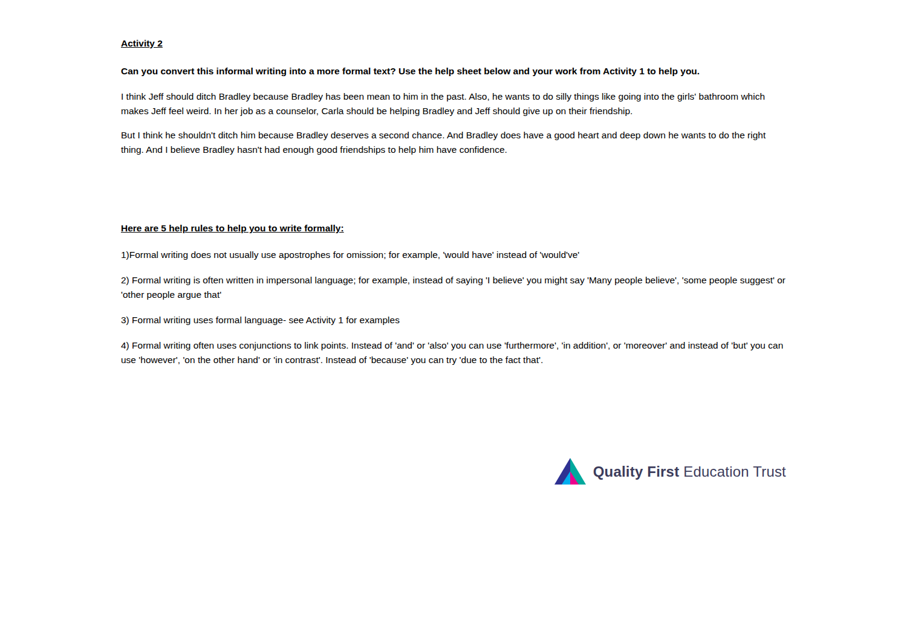Activity 2
Can you convert this informal writing into a more formal text? Use the help sheet below and your work from Activity 1 to help you.
I think Jeff should ditch Bradley because Bradley has been mean to him in the past. Also, he wants to do silly things like going into the girls' bathroom which makes Jeff feel weird. In her job as a counselor, Carla should be helping Bradley and Jeff should give up on their friendship.
But I think he shouldn't ditch him because Bradley deserves a second chance. And Bradley does have a good heart and deep down he wants to do the right thing. And I believe Bradley hasn't had enough good friendships to help him have confidence.
Here are 5 help rules to help you to write formally:
1)Formal writing does not usually use apostrophes for omission; for example, 'would have' instead of 'would've'
2) Formal writing is often written in impersonal language; for example, instead of saying 'I believe' you might say 'Many people believe', 'some people suggest' or 'other people argue that'
3) Formal writing uses formal language- see Activity 1 for examples
4) Formal writing often uses conjunctions to link points. Instead of 'and' or 'also' you can use 'furthermore', 'in addition', or 'moreover' and instead of 'but' you can use 'however', 'on the other hand' or 'in contrast'. Instead of 'because' you can try 'due to the fact that'.
Quality First Education Trust